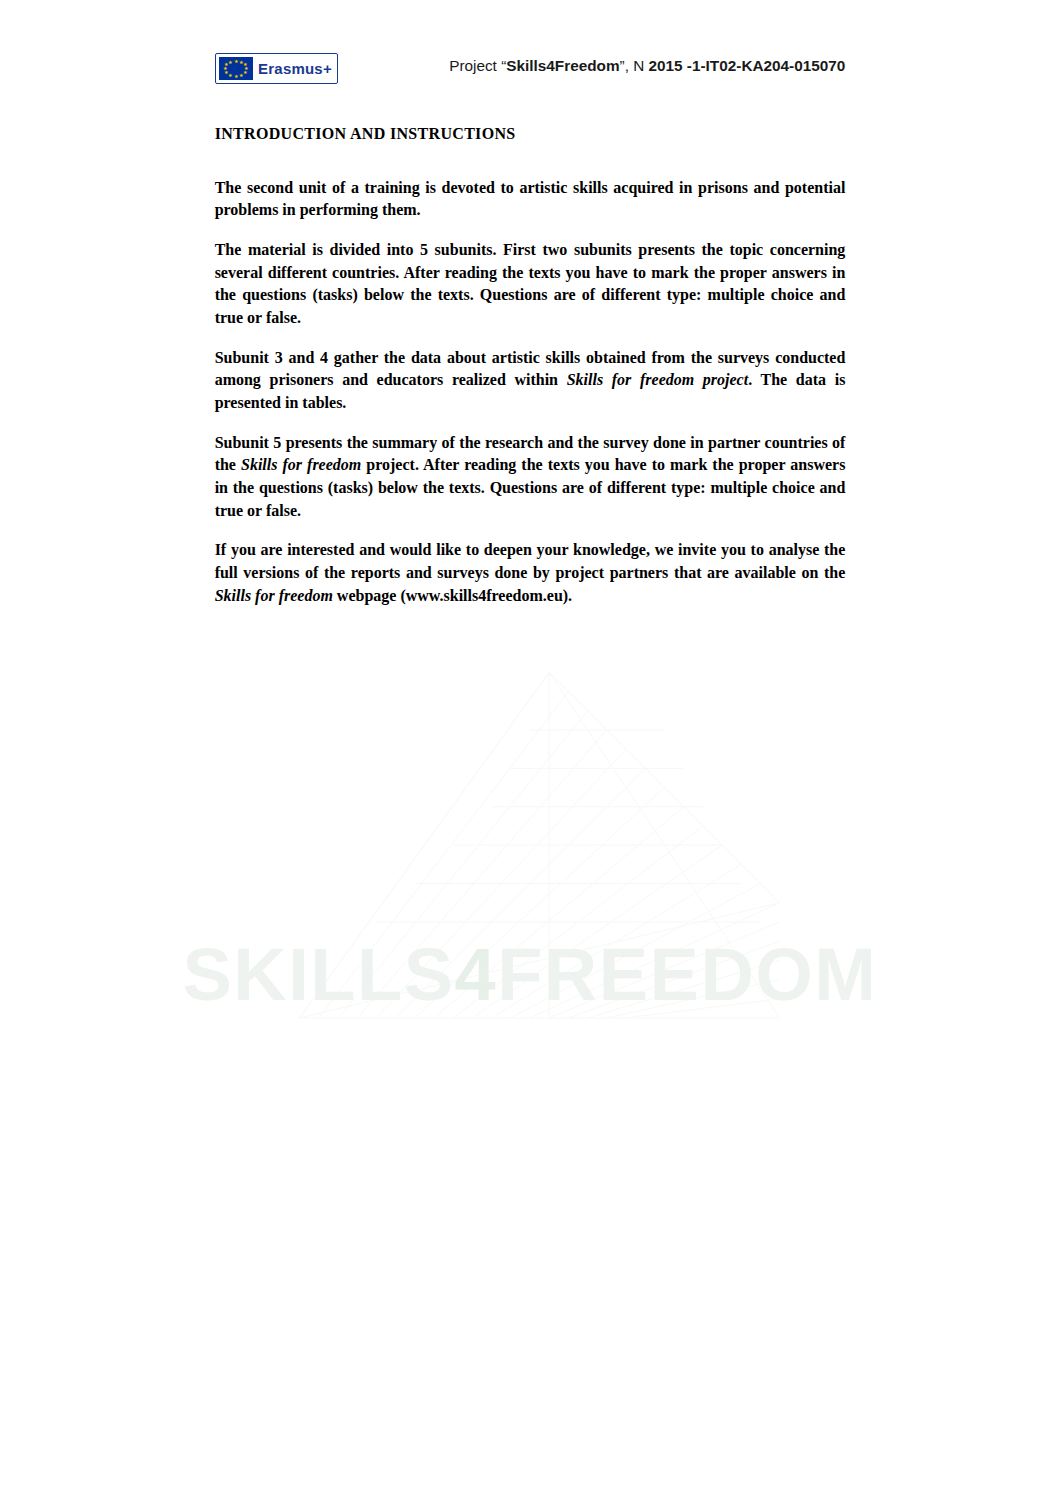★ ★ ★ ★ ★ ★ ★ ★ ★ ★ ★ ★
Erasmus+
Project “Skills4Freedom”, N 2015 -1-IT02-KA204-015070
INTRODUCTION AND INSTRUCTIONS
The second unit of a training is devoted to artistic skills acquired in prisons and potential problems in performing them.
The material is divided into 5 subunits. First two subunits presents the topic concerning several different countries. After reading the texts you have to mark the proper answers in the questions (tasks) below the texts. Questions are of different type: multiple choice and true or false.
Subunit 3 and 4 gather the data about artistic skills obtained from the surveys conducted among prisoners and educators realized within Skills for freedom project. The data is presented in tables.
Subunit 5 presents the summary of the research and the survey done in partner countries of the Skills for freedom project. After reading the texts you have to mark the proper answers in the questions (tasks) below the texts. Questions are of different type: multiple choice and true or false.
If you are interested and would like to deepen your knowledge, we invite you to analyse the full versions of the reports and surveys done by project partners that are available on the Skills for freedom webpage (www.skills4freedom.eu).
SKILLS4 FREEDOM